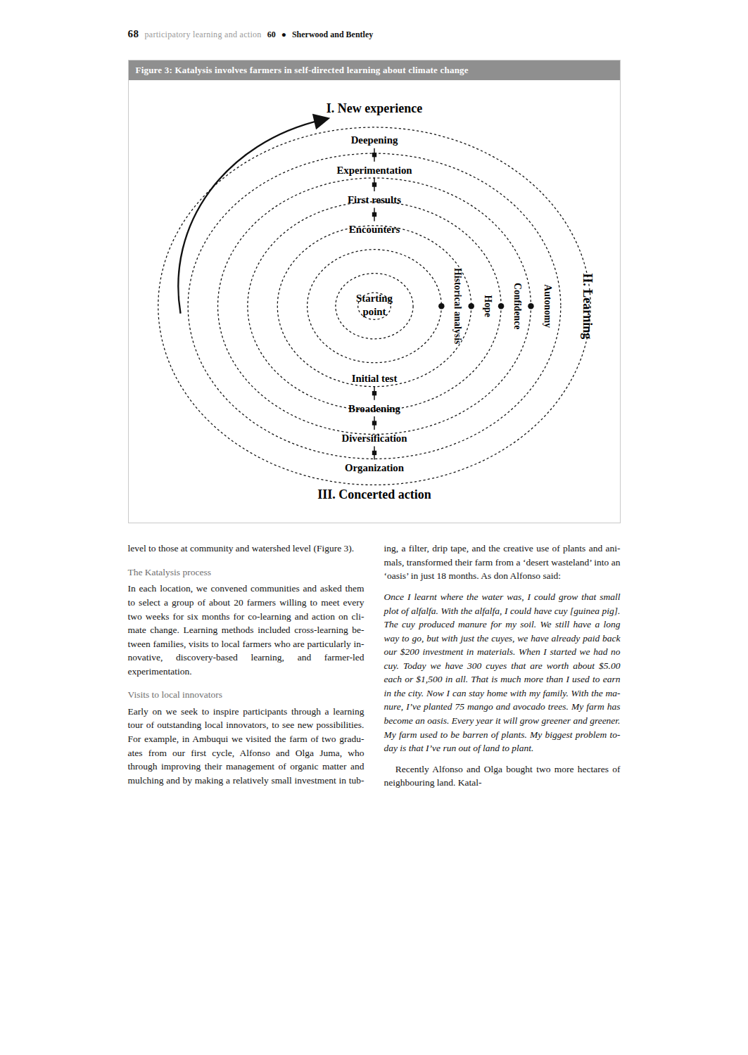68 participatory learning and action 60 ● Sherwood and Bentley
Figure 3: Katalysis involves farmers in self-directed learning about climate change
I. New experience Deepening Experimentation First results Encounters Starting point Initial test Broadening Diversification Organization III. Concerted action II. Learning Autonomy Confidence Hope Historical analysis
level to those at community and watershed level (Figure 3).
The Katalysis process
In each location, we convened communities and asked them to select a group of about 20 farmers willing to meet every two weeks for six months for co-learning and action on climate change. Learning methods included cross-learning between families, visits to local farmers who are particularly innovative, discovery-based learning, and farmer-led experimentation.
Visits to local innovators
Early on we seek to inspire participants through a learning tour of outstanding local innovators, to see new possibilities. For example, in Ambuqui we visited the farm of two graduates from our first cycle, Alfonso and Olga Juma, who through improving their management of organic matter and mulching and by making a relatively small investment in tubing, a filter, drip tape, and the creative use of plants and animals, transformed their farm from a ‘desert wasteland’ into an ‘oasis’ in just 18 months. As don Alfonso said:
Once I learnt where the water was, I could grow that small plot of alfalfa. With the alfalfa, I could have cuy [guinea pig]. The cuy produced manure for my soil. We still have a long way to go, but with just the cuyes, we have already paid back our $200 investment in materials. When I started we had no cuy. Today we have 300 cuyes that are worth about $5.00 each or $1,500 in all. That is much more than I used to earn in the city. Now I can stay home with my family. With the manure, I’ve planted 75 mango and avocado trees. My farm has become an oasis. Every year it will grow greener and greener. My farm used to be barren of plants. My biggest problem today is that I’ve run out of land to plant.
Recently Alfonso and Olga bought two more hectares of neighbouring land. Katal-